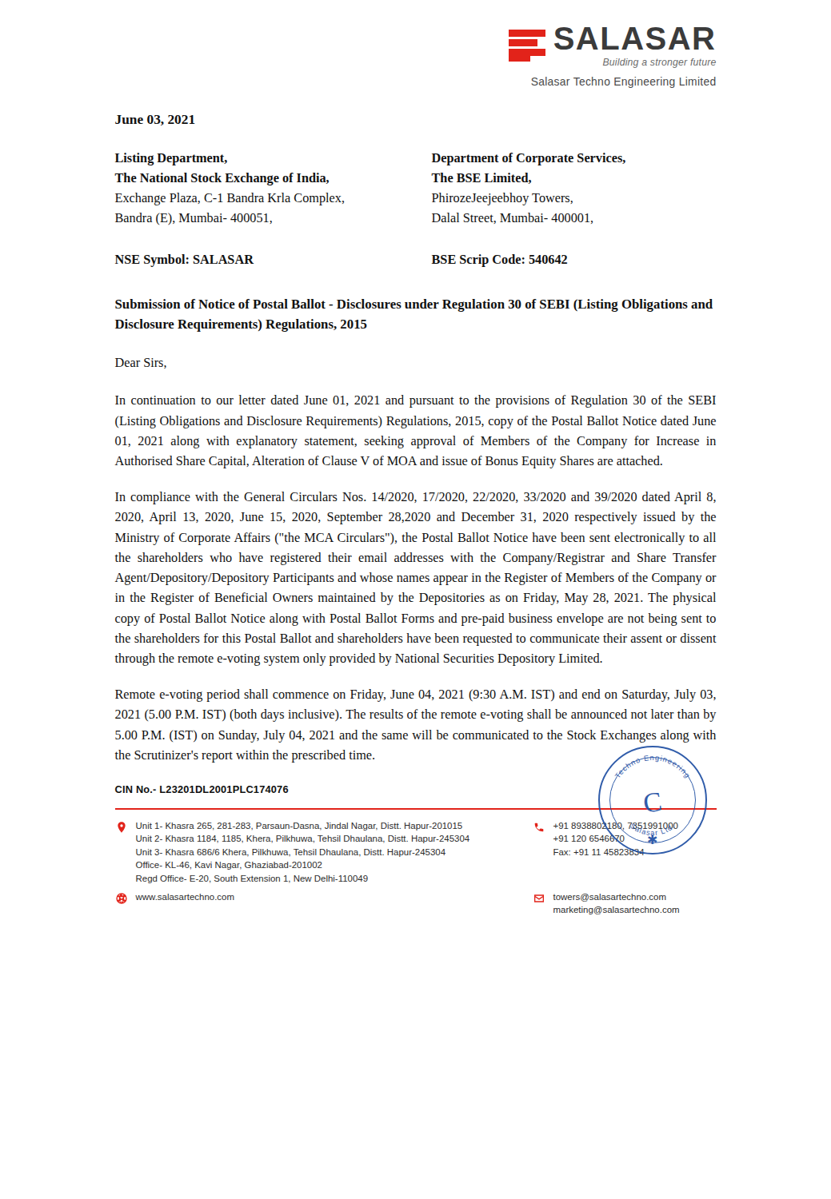SALASAR
Building a stronger future
Salasar Techno Engineering Limited
June 03, 2021
Listing Department,
The National Stock Exchange of India,
Exchange Plaza, C-1 Bandra Krla Complex,
Bandra (E), Mumbai- 400051,
Department of Corporate Services,
The BSE Limited,
PhirozeJeejeebhoy Towers,
Dalal Street, Mumbai- 400001,
NSE Symbol: SALASAR
BSE Scrip Code: 540642
Submission of Notice of Postal Ballot - Disclosures under Regulation 30 of SEBI (Listing Obligations and Disclosure Requirements) Regulations, 2015
Dear Sirs,
In continuation to our letter dated June 01, 2021 and pursuant to the provisions of Regulation 30 of the SEBI (Listing Obligations and Disclosure Requirements) Regulations, 2015, copy of the Postal Ballot Notice dated June 01, 2021 along with explanatory statement, seeking approval of Members of the Company for Increase in Authorised Share Capital, Alteration of Clause V of MOA and issue of Bonus Equity Shares are attached.
In compliance with the General Circulars Nos. 14/2020, 17/2020, 22/2020, 33/2020 and 39/2020 dated April 8, 2020, April 13, 2020, June 15, 2020, September 28,2020 and December 31, 2020 respectively issued by the Ministry of Corporate Affairs ("the MCA Circulars"), the Postal Ballot Notice have been sent electronically to all the shareholders who have registered their email addresses with the Company/Registrar and Share Transfer Agent/Depository/Depository Participants and whose names appear in the Register of Members of the Company or in the Register of Beneficial Owners maintained by the Depositories as on Friday, May 28, 2021. The physical copy of Postal Ballot Notice along with Postal Ballot Forms and pre-paid business envelope are not being sent to the shareholders for this Postal Ballot and shareholders have been requested to communicate their assent or dissent through the remote e-voting system only provided by National Securities Depository Limited.
Remote e-voting period shall commence on Friday, June 04, 2021 (9:30 A.M. IST) and end on Saturday, July 03, 2021 (5.00 P.M. IST) (both days inclusive). The results of the remote e-voting shall be announced not later than by 5.00 P.M. (IST) on Sunday, July 04, 2021 and the same will be communicated to the Stock Exchanges along with the Scrutinizer's report within the prescribed time.
CIN No.- L23201DL2001PLC174076
Techno Engineering Salasar Ltd.
C
✱
Unit 1- Khasra 265, 281-283, Parsaun-Dasna, Jindal Nagar, Distt. Hapur-201015
Unit 2- Khasra 1184, 1185, Khera, Pilkhuwa, Tehsil Dhaulana, Distt. Hapur-245304
Unit 3- Khasra 686/6 Khera, Pilkhuwa, Tehsil Dhaulana, Distt. Hapur-245304
Office- KL-46, Kavi Nagar, Ghaziabad-201002
Regd Office- E-20, South Extension 1, New Delhi-110049
+91 8938802180, 7351991000
+91 120 6546670
Fax: +91 11 45823834
www.salasartechno.com
towers@salasartechno.com
marketing@salasartechno.com